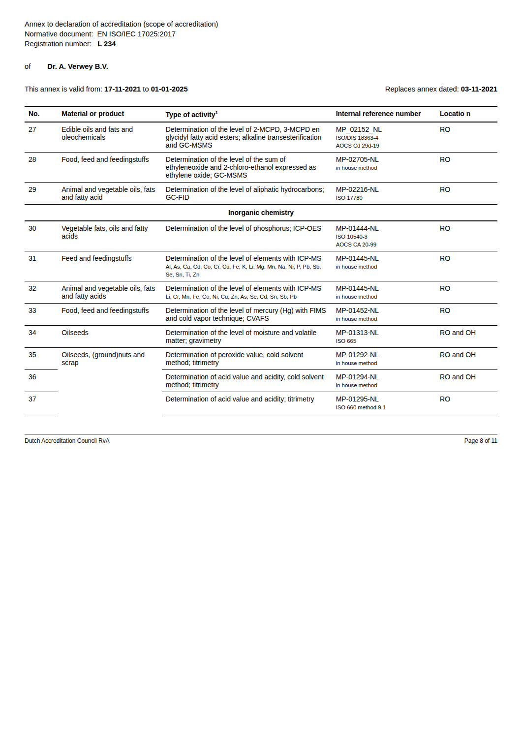Annex to declaration of accreditation (scope of accreditation)
Normative document: EN ISO/IEC 17025:2017
Registration number: L 234
of Dr. A. Verwey B.V.
This annex is valid from: 17-11-2021 to 01-01-2025
Replaces annex dated: 03-11-2021
| No. | Material or product | Type of activity 1 | Internal reference number | Locatio n |
| --- | --- | --- | --- | --- |
| 27 | Edible oils and fats and oleochemicals | Determination of the level of 2-MCPD, 3-MCPD en glycidyl fatty acid esters; alkaline transesterification and GC-MSMS | MP_02152_NL ISO/DIS 18363-4 AOCS Cd 29d-19 | RO |
| 28 | Food, feed and feedingstuffs | Determination of the level of the sum of ethyleneoxide and 2-chloro-ethanol expressed as ethylene oxide; GC-MSMS | MP-02705-NL in house method | RO |
| 29 | Animal and vegetable oils, fats and fatty acid | Determination of the level of aliphatic hydrocarbons; GC-FID | MP-02216-NL ISO 17780 | RO |
| Inorganic chemistry |
| 30 | Vegetable fats, oils and fatty acids | Determination of the level of phosphorus; ICP-OES | MP-01444-NL ISO 10540-3 AOCS CA 20-99 | RO |
| 31 | Feed and feedingstuffs | Determination of the level of elements with ICP-MS Al, As, Ca, Cd, Co, Cr, Cu, Fe, K, Li, Mg, Mn, Na, Ni, P, Pb, Sb, Se, Sn, Ti, Zn | MP-01445-NL in house method | RO |
| 32 | Animal and vegetable oils, fats and fatty acids | Determination of the level of elements with ICP-MS Li, Cr, Mn, Fe, Co, Ni, Cu, Zn, As, Se, Cd, Sn, Sb, Pb | MP-01445-NL in house method | RO |
| 33 | Food, feed and feedingstuffs | Determination of the level of mercury (Hg) with FIMS and cold vapor technique; CVAFS | MP-01452-NL in house method | RO |
| 34 | Oilseeds | Determination of the level of moisture and volatile matter; gravimetry | MP-01313-NL ISO 665 | RO and OH |
| 35 | Oilseeds, (ground)nuts and scrap | Determination of peroxide value, cold solvent method; titrimetry | MP-01292-NL in house method | RO and OH |
| 36 | Determination of acid value and acidity, cold solvent method; titrimetry | MP-01294-NL in house method | RO and OH |
| 37 | Determination of acid value and acidity; titrimetry | MP-01295-NL ISO 660 method 9.1 | RO |
Dutch Accreditation Council RvA
Page 8 of 11